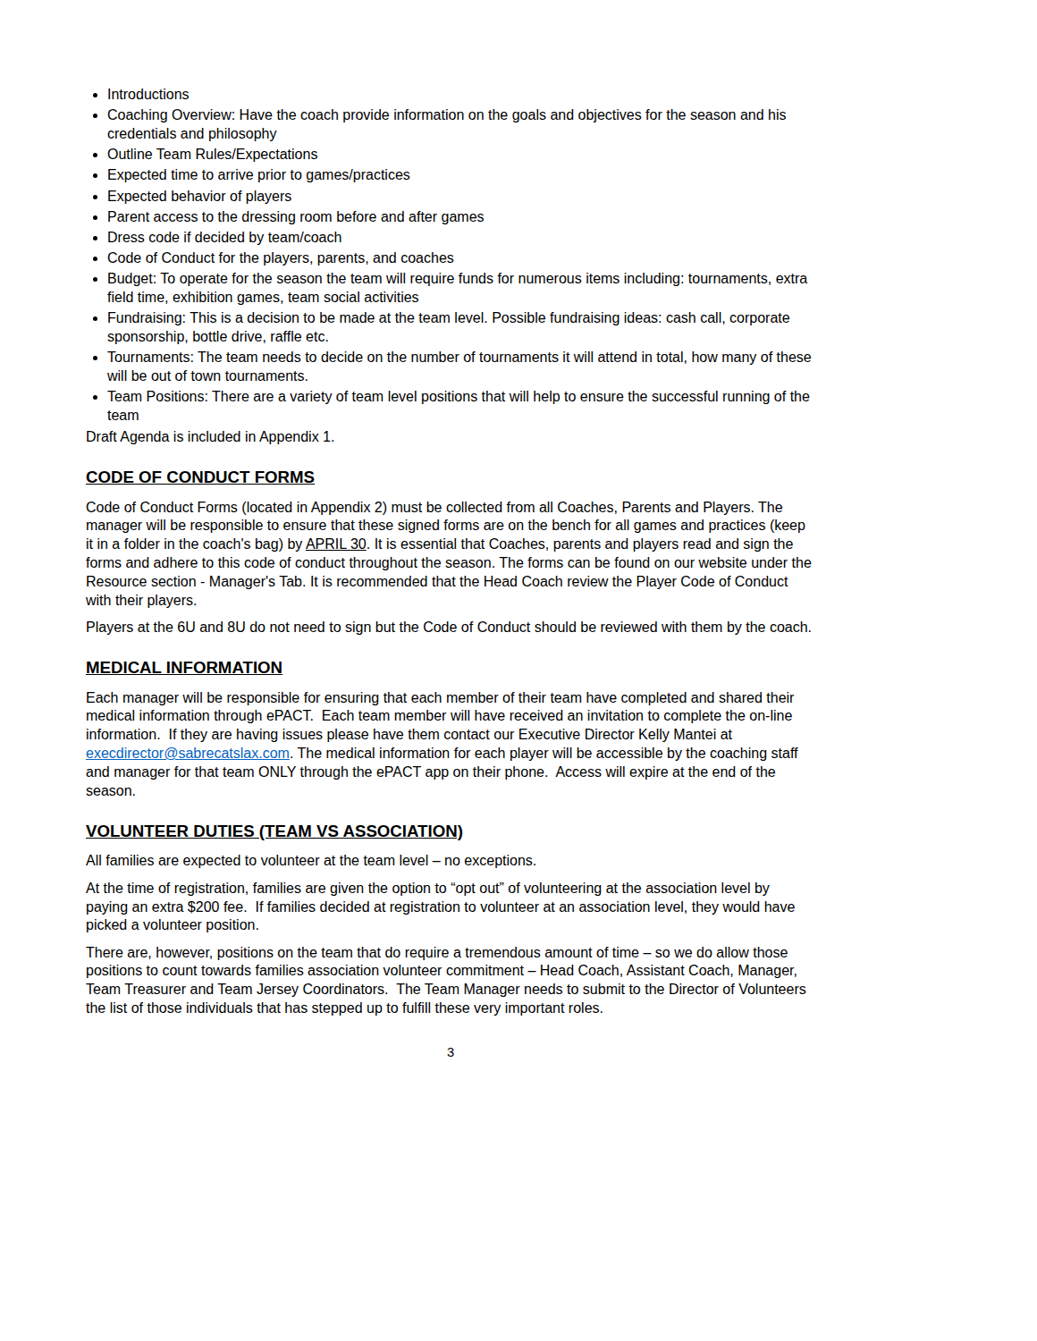Introductions
Coaching Overview: Have the coach provide information on the goals and objectives for the season and his credentials and philosophy
Outline Team Rules/Expectations
Expected time to arrive prior to games/practices
Expected behavior of players
Parent access to the dressing room before and after games
Dress code if decided by team/coach
Code of Conduct for the players, parents, and coaches
Budget: To operate for the season the team will require funds for numerous items including: tournaments, extra field time, exhibition games, team social activities
Fundraising: This is a decision to be made at the team level. Possible fundraising ideas: cash call, corporate sponsorship, bottle drive, raffle etc.
Tournaments: The team needs to decide on the number of tournaments it will attend in total, how many of these will be out of town tournaments.
Team Positions: There are a variety of team level positions that will help to ensure the successful running of the team
Draft Agenda is included in Appendix 1.
CODE OF CONDUCT FORMS
Code of Conduct Forms (located in Appendix 2) must be collected from all Coaches, Parents and Players. The manager will be responsible to ensure that these signed forms are on the bench for all games and practices (keep it in a folder in the coach's bag) by APRIL 30. It is essential that Coaches, parents and players read and sign the forms and adhere to this code of conduct throughout the season. The forms can be found on our website under the Resource section - Manager's Tab. It is recommended that the Head Coach review the Player Code of Conduct with their players.
Players at the 6U and 8U do not need to sign but the Code of Conduct should be reviewed with them by the coach.
MEDICAL INFORMATION
Each manager will be responsible for ensuring that each member of their team have completed and shared their medical information through ePACT. Each team member will have received an invitation to complete the on-line information. If they are having issues please have them contact our Executive Director Kelly Mantei at execdirector@sabrecatslax.com. The medical information for each player will be accessible by the coaching staff and manager for that team ONLY through the ePACT app on their phone. Access will expire at the end of the season.
VOLUNTEER DUTIES (TEAM VS ASSOCIATION)
All families are expected to volunteer at the team level – no exceptions.
At the time of registration, families are given the option to “opt out” of volunteering at the association level by paying an extra $200 fee. If families decided at registration to volunteer at an association level, they would have picked a volunteer position.
There are, however, positions on the team that do require a tremendous amount of time – so we do allow those positions to count towards families association volunteer commitment – Head Coach, Assistant Coach, Manager, Team Treasurer and Team Jersey Coordinators. The Team Manager needs to submit to the Director of Volunteers the list of those individuals that has stepped up to fulfill these very important roles.
3